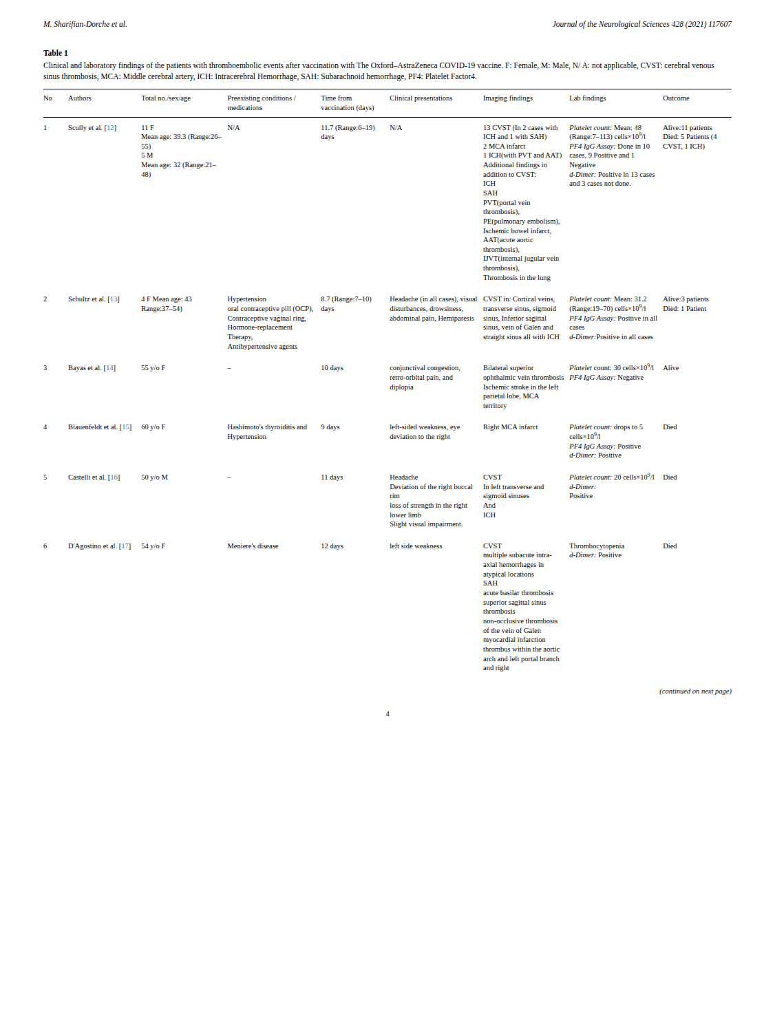M. Sharifian-Dorche et al.
Journal of the Neurological Sciences 428 (2021) 117607
Table 1
Clinical and laboratory findings of the patients with thromboembolic events after vaccination with The Oxford–AstraZeneca COVID-19 vaccine. F: Female, M: Male, N/ A: not applicable, CVST: cerebral venous sinus thrombosis, MCA: Middle cerebral artery, ICH: Intracerebral Hemorrhage, SAH: Subarachnoid hemorrhage, PF4: Platelet Factor4.
| No | Authors | Total no./sex/age | Preexisting conditions / medications | Time from vaccination (days) | Clinical presentations | Imaging findings | Lab findings | Outcome |
| --- | --- | --- | --- | --- | --- | --- | --- | --- |
| 1 | Scully et al. [ 12 ] | 11 F Mean age: 39.3 (Range:26–55) 5 M Mean age: 32 (Range:21–48) | N/A | 11.7 (Range:6–19) days | N/A | 13 CVST (In 2 cases with ICH and 1 with SAH) 2 MCA infarct 1 ICH(with PVT and AAT) Additional findings in addition to CVST: ICH SAH PVT(portal vein thrombosis), PE(pulmonary embolism), Ischemic bowel infarct, AAT(acute aortic thrombosis), IJVT(internal jugular vein thrombosis), Thrombosis in the lung | Platelet count: Mean: 48 (Range:7–113) cells×10 9 /l PF4 IgG Assay: Done in 10 cases, 9 Positive and 1 Negative d-Dimer: Positive in 13 cases and 3 cases not done. | Alive:11 patients Died: 5 Patients (4 CVST, 1 ICH) |
| 2 | Schultz et al. [ 13 ] | 4 F Mean age: 43 Range:37–54) | Hypertension oral contraceptive pill (OCP), Contraceptive vaginal ring, Hormone-replacement Therapy, Antihypertensive agents | 8.7 (Range:7–10) days | Headache (in all cases), visual disturbances, drowsiness, abdominal pain, Hemiparesis | CVST in: Cortical veins, transverse sinus, sigmoid sinus, Inferior sagittal sinus, vein of Galen and straight sinus all with ICH | Platelet count: Mean: 31.2 (Range:19–70) cells×10 9 /l PF4 IgG Assay: Positive in all cases d-Dimer: Positive in all cases | Alive:3 patients Died: 1 Patient |
| 3 | Bayas et al. [ 14 ] | 55 y/o F | – | 10 days | conjunctival congestion, retro-orbital pain, and diplopia | Bilateral superior ophthalmic vein thrombosis Ischemic stroke in the left parietal lobe, MCA territory | Platelet count: 30 cells×10 9 /l PF4 IgG Assay: Negative | Alive |
| 4 | Blauenfeldt et al. [ 15 ] | 60 y/o F | Hashimoto's thyroiditis and Hypertension | 9 days | left-sided weakness, eye deviation to the right | Right MCA infarct | Platelet count: drops to 5 cells×10 9 /l PF4 IgG Assay: Positive d-Dimer: Positive | Died |
| 5 | Castelli et al. [ 16 ] | 50 y/o M | – | 11 days | Headache Deviation of the right buccal rim loss of strength in the right lower limb Slight visual impairment. | CVST In left transverse and sigmoid sinuses And ICH | Platelet count: 20 cells×10 9 /l d-Dimer: Positive | Died |
| 6 | D'Agostino et al. [ 17 ] | 54 y/o F | Meniere's disease | 12 days | left side weakness | CVST multiple subacute intra-axial hemorrhages in atypical locations SAH acute basilar thrombosis superior sagittal sinus thrombosis non-occlusive thrombosis of the vein of Galen myocardial infarction thrombus within the aortic arch and left portal branch and right | Thrombocytopenia d-Dimer: Positive | Died |
(continued on next page)
4